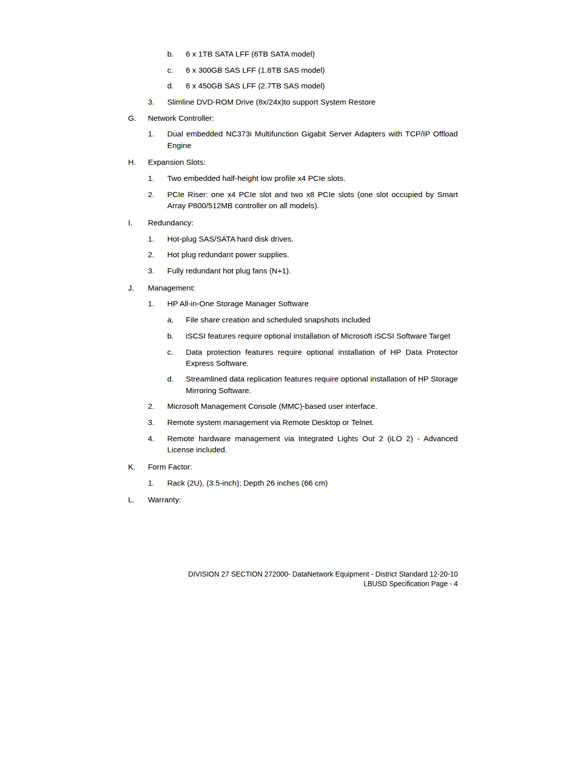b. 6 x 1TB SATA LFF (6TB SATA model)
c. 6 x 300GB SAS LFF (1.8TB SAS model)
d. 6 x 450GB SAS LFF (2.7TB SAS model)
3. Slimline DVD-ROM Drive (8x/24x)to support System Restore
G. Network Controller:
1. Dual embedded NC373i Multifunction Gigabit Server Adapters with TCP/IP Offload Engine
H. Expansion Slots:
1. Two embedded half-height low profile x4 PCIe slots.
2. PCIe Riser: one x4 PCIe slot and two x8 PCIe slots (one slot occupied by Smart Array P800/512MB controller on all models).
I. Redundancy:
1. Hot-plug SAS/SATA hard disk drives.
2. Hot plug redundant power supplies.
3. Fully redundant hot plug fans (N+1).
J. Management:
1. HP All-in-One Storage Manager Software
a. File share creation and scheduled snapshots included
b. iSCSI features require optional installation of Microsoft iSCSI Software Target
c. Data protection features require optional installation of HP Data Protector Express Software.
d. Streamlined data replication features require optional installation of HP Storage Mirroring Software.
2. Microsoft Management Console (MMC)-based user interface.
3. Remote system management via Remote Desktop or Telnet.
4. Remote hardware management via Integrated Lights Out 2 (iLO 2) - Advanced License included.
K. Form Factor:
1. Rack (2U), (3.5-inch); Depth 26 inches (66 cm)
L. Warranty:
DIVISION 27 SECTION 272000- DataNetwork Equipment - District Standard 12-20-10
LBUSD Specification Page - 4